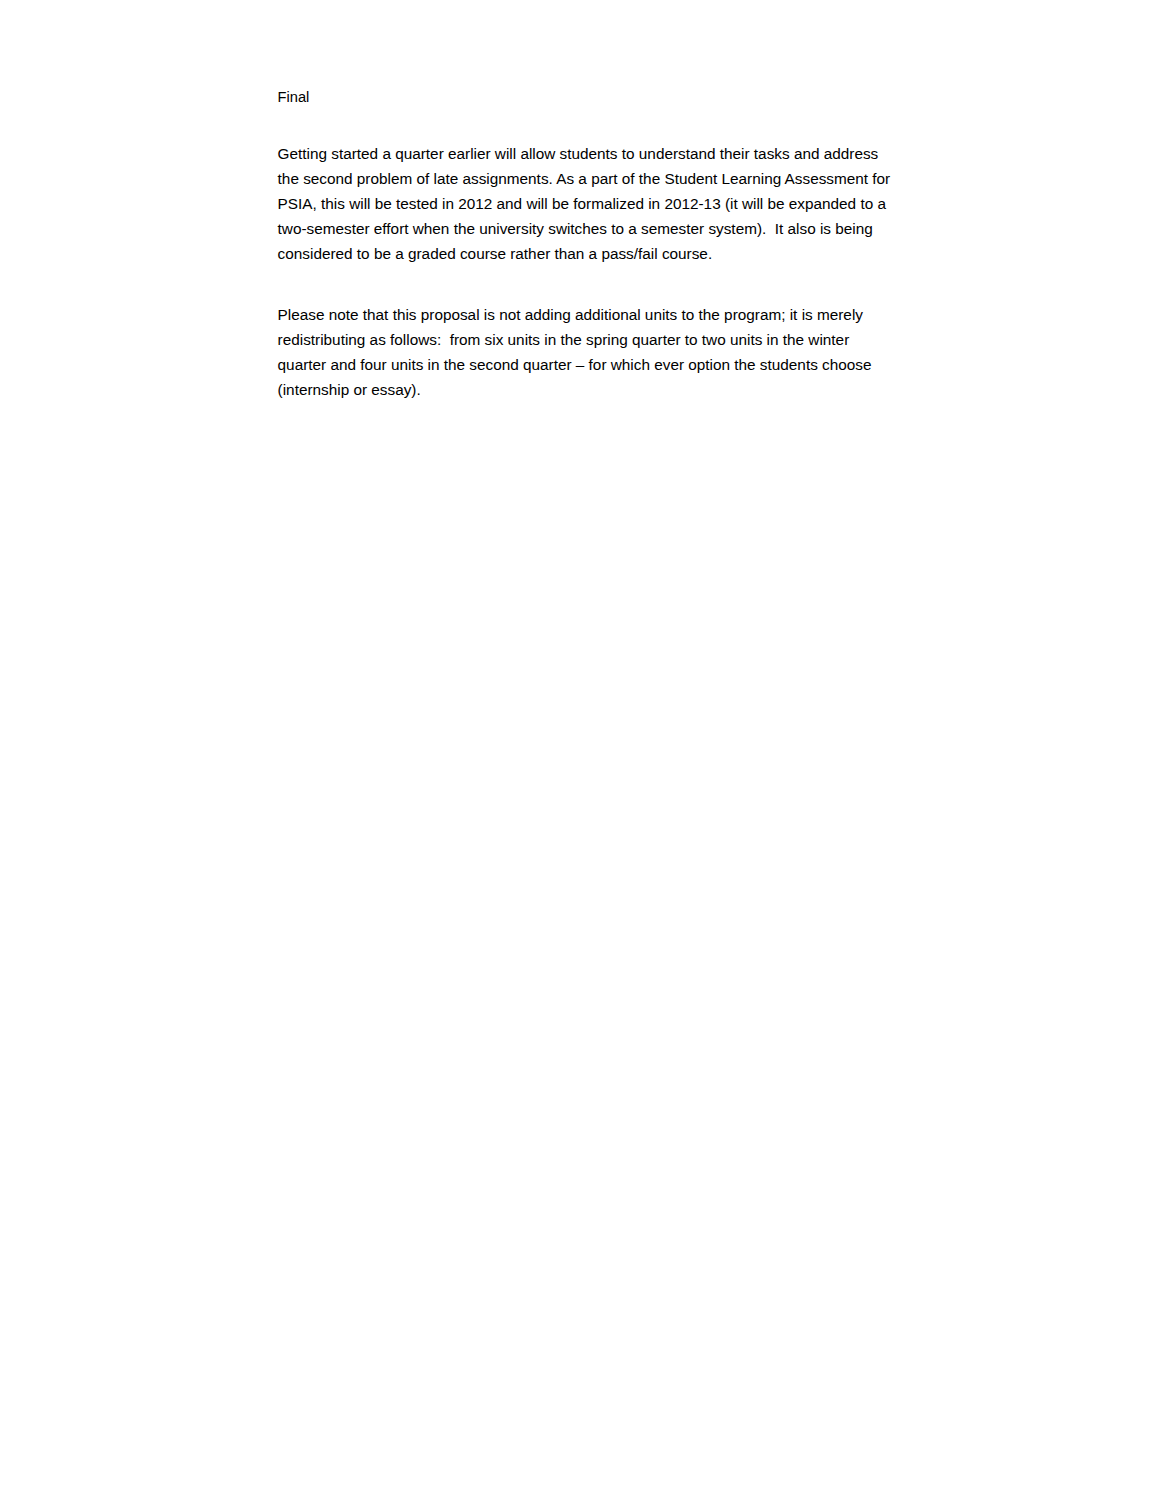Final
Getting started a quarter earlier will allow students to understand their tasks and address the second problem of late assignments. As a part of the Student Learning Assessment for PSIA, this will be tested in 2012 and will be formalized in 2012-13 (it will be expanded to a two-semester effort when the university switches to a semester system). It also is being considered to be a graded course rather than a pass/fail course.
Please note that this proposal is not adding additional units to the program; it is merely redistributing as follows: from six units in the spring quarter to two units in the winter quarter and four units in the second quarter – for which ever option the students choose (internship or essay).